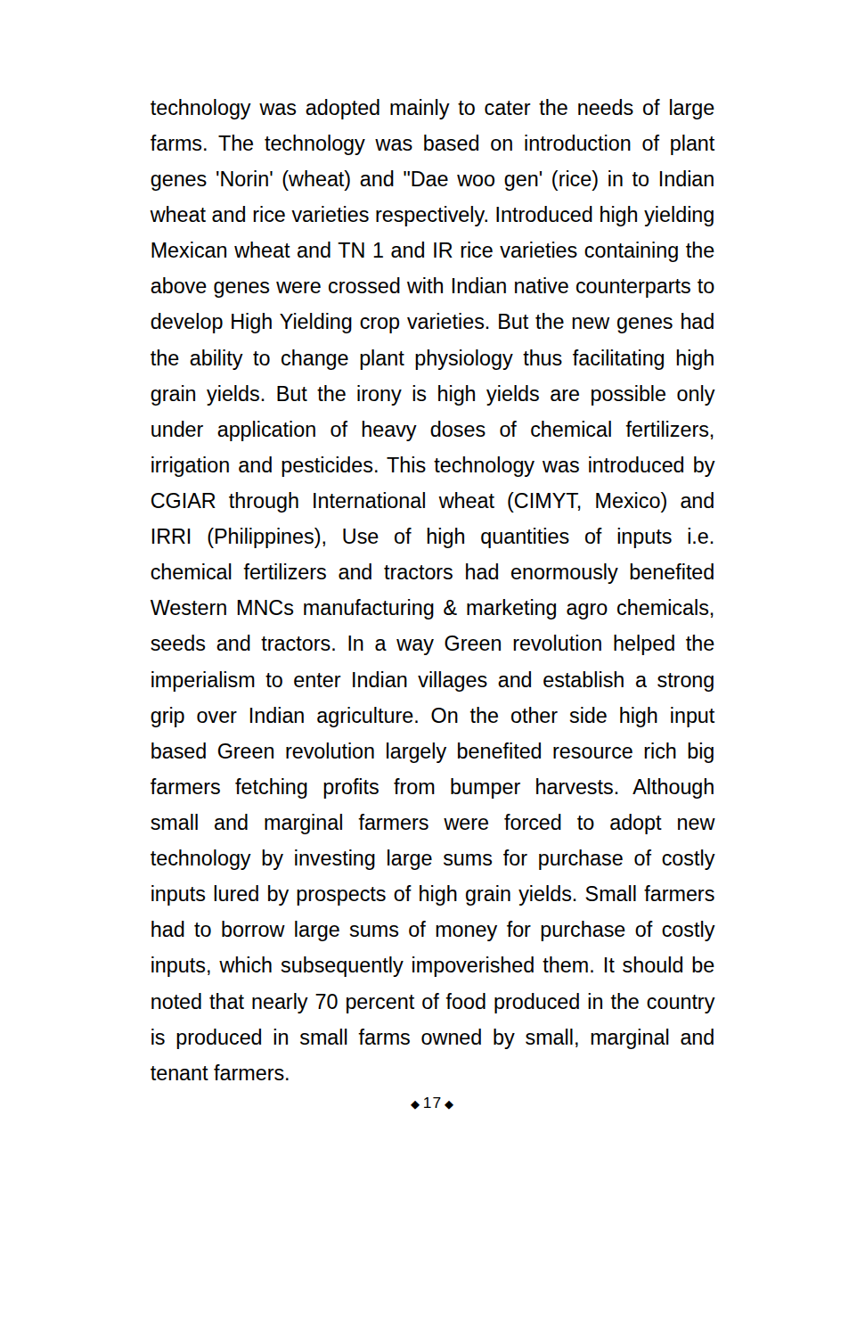technology was adopted mainly to cater the needs of large farms. The technology was based on introduction of plant genes 'Norin' (wheat) and "Dae woo gen' (rice) in to Indian wheat and rice varieties respectively. Introduced high yielding Mexican wheat and TN 1 and IR rice varieties containing the above genes were crossed with Indian native counterparts to develop High Yielding crop varieties. But the new genes had the ability to change plant physiology thus facilitating high grain yields. But the irony is high yields are possible only under application of heavy doses of chemical fertilizers, irrigation and pesticides. This technology was introduced by CGIAR through International wheat (CIMYT, Mexico) and IRRI (Philippines), Use of high quantities of inputs i.e. chemical fertilizers and tractors had enormously benefited Western MNCs manufacturing & marketing agro chemicals, seeds and tractors. In a way Green revolution helped the imperialism to enter Indian villages and establish a strong grip over Indian agriculture. On the other side high input based Green revolution largely benefited resource rich big farmers fetching profits from bumper harvests. Although small and marginal farmers were forced to adopt new technology by investing large sums for purchase of costly inputs lured by prospects of high grain yields. Small farmers had to borrow large sums of money for purchase of costly inputs, which subsequently impoverished them. It should be noted that nearly 70 percent of food produced in the country is produced in small farms owned by small, marginal and tenant farmers.
◆17◆